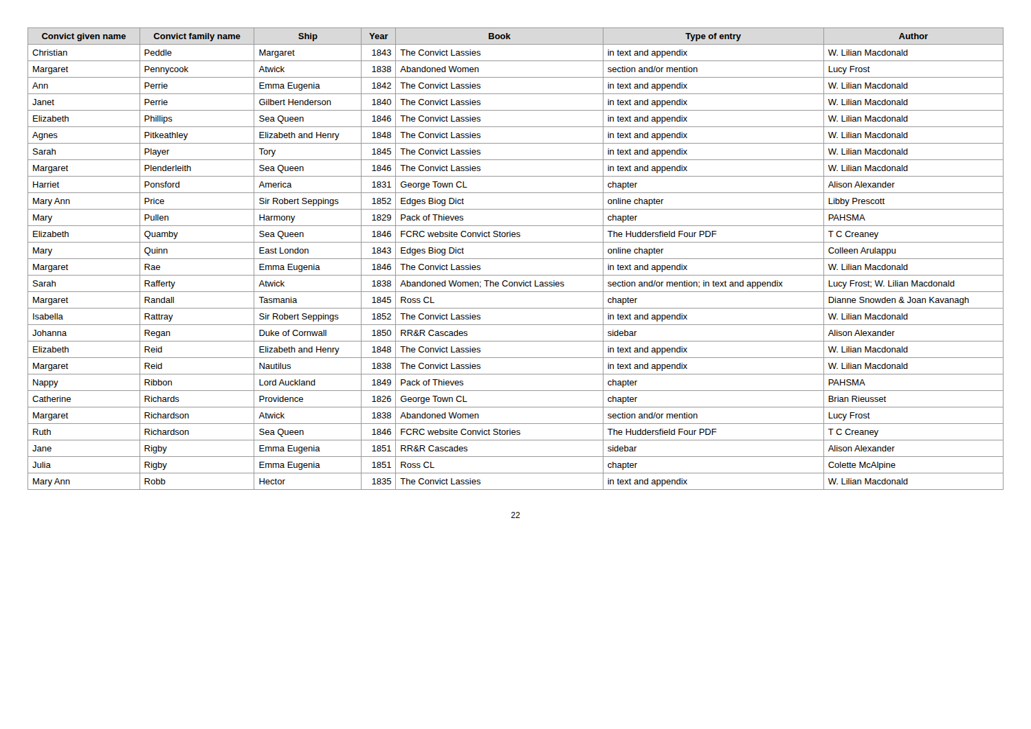| Convict given name | Convict family name | Ship | Year | Book | Type of entry | Author |
| --- | --- | --- | --- | --- | --- | --- |
| Christian | Peddle | Margaret | 1843 | The Convict Lassies | in text and appendix | W. Lilian Macdonald |
| Margaret | Pennycook | Atwick | 1838 | Abandoned Women | section and/or mention | Lucy Frost |
| Ann | Perrie | Emma Eugenia | 1842 | The Convict Lassies | in text and appendix | W. Lilian Macdonald |
| Janet | Perrie | Gilbert Henderson | 1840 | The Convict Lassies | in text and appendix | W. Lilian Macdonald |
| Elizabeth | Phillips | Sea Queen | 1846 | The Convict Lassies | in text and appendix | W. Lilian Macdonald |
| Agnes | Pitkeathley | Elizabeth and Henry | 1848 | The Convict Lassies | in text and appendix | W. Lilian Macdonald |
| Sarah | Player | Tory | 1845 | The Convict Lassies | in text and appendix | W. Lilian Macdonald |
| Margaret | Plenderleith | Sea Queen | 1846 | The Convict Lassies | in text and appendix | W. Lilian Macdonald |
| Harriet | Ponsford | America | 1831 | George Town CL | chapter | Alison Alexander |
| Mary Ann | Price | Sir Robert Seppings | 1852 | Edges Biog Dict | online chapter | Libby Prescott |
| Mary | Pullen | Harmony | 1829 | Pack of Thieves | chapter | PAHSMA |
| Elizabeth | Quamby | Sea Queen | 1846 | FCRC website Convict Stories | The Huddersfield Four PDF | T C Creaney |
| Mary | Quinn | East London | 1843 | Edges Biog Dict | online chapter | Colleen Arulappu |
| Margaret | Rae | Emma Eugenia | 1846 | The Convict Lassies | in text and appendix | W. Lilian Macdonald |
| Sarah | Rafferty | Atwick | 1838 | Abandoned Women; The Convict Lassies | section and/or mention; in text and appendix | Lucy Frost; W. Lilian Macdonald |
| Margaret | Randall | Tasmania | 1845 | Ross CL | chapter | Dianne Snowden & Joan Kavanagh |
| Isabella | Rattray | Sir Robert Seppings | 1852 | The Convict Lassies | in text and appendix | W. Lilian Macdonald |
| Johanna | Regan | Duke of Cornwall | 1850 | RR&R Cascades | sidebar | Alison Alexander |
| Elizabeth | Reid | Elizabeth and Henry | 1848 | The Convict Lassies | in text and appendix | W. Lilian Macdonald |
| Margaret | Reid | Nautilus | 1838 | The Convict Lassies | in text and appendix | W. Lilian Macdonald |
| Nappy | Ribbon | Lord Auckland | 1849 | Pack of Thieves | chapter | PAHSMA |
| Catherine | Richards | Providence | 1826 | George Town CL | chapter | Brian Rieusset |
| Margaret | Richardson | Atwick | 1838 | Abandoned Women | section and/or mention | Lucy Frost |
| Ruth | Richardson | Sea Queen | 1846 | FCRC website Convict Stories | The Huddersfield Four PDF | T C Creaney |
| Jane | Rigby | Emma Eugenia | 1851 | RR&R Cascades | sidebar | Alison Alexander |
| Julia | Rigby | Emma Eugenia | 1851 | Ross CL | chapter | Colette McAlpine |
| Mary Ann | Robb | Hector | 1835 | The Convict Lassies | in text and appendix | W. Lilian Macdonald |
22